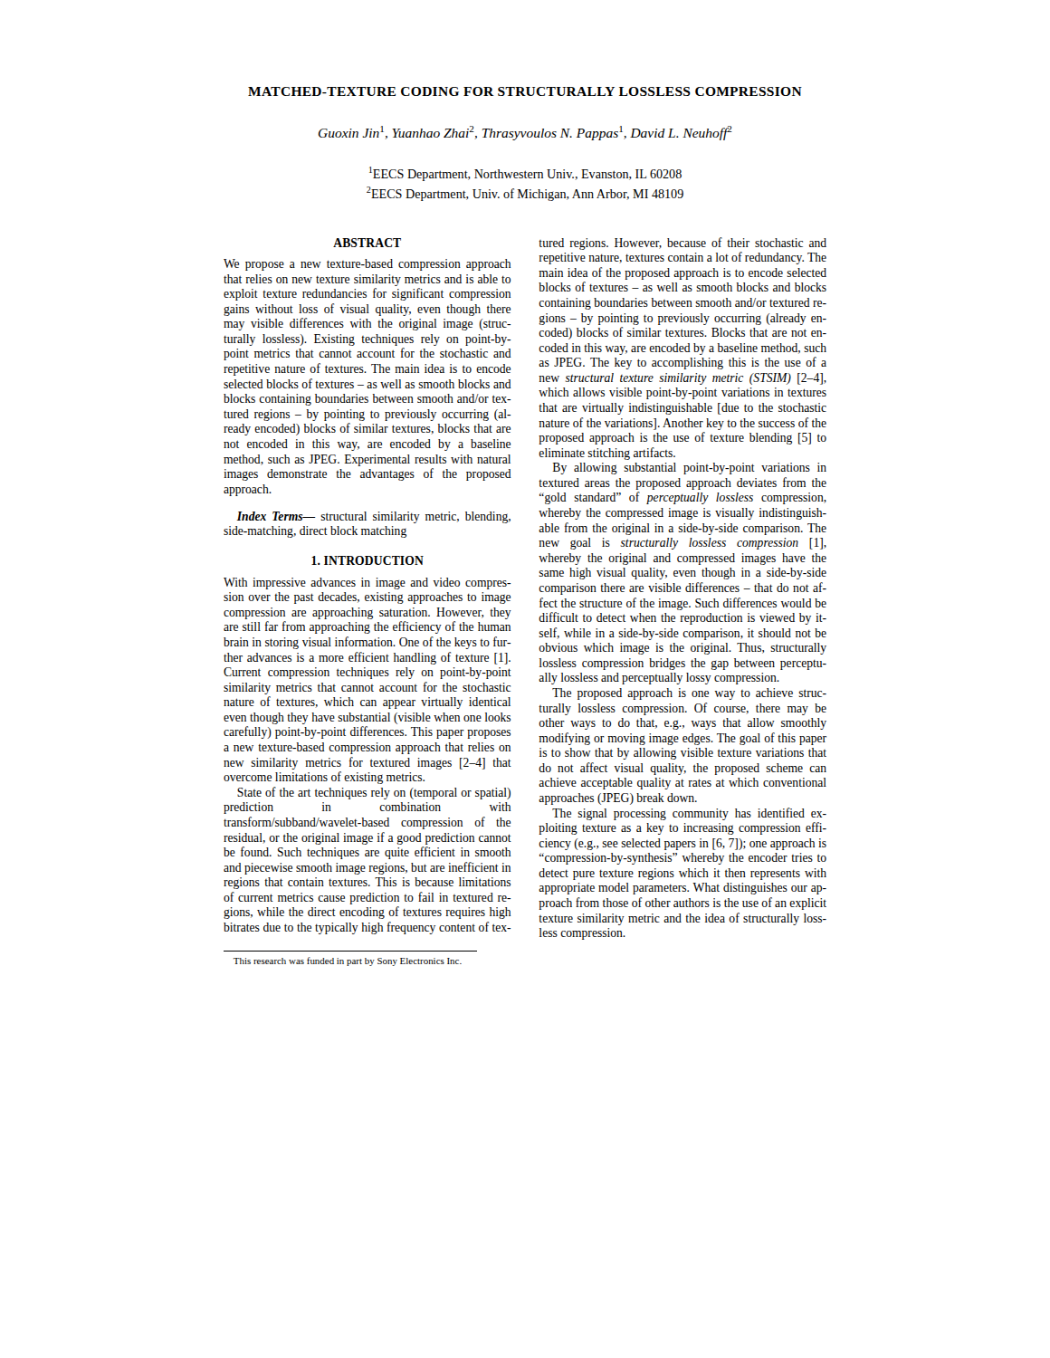MATCHED-TEXTURE CODING FOR STRUCTURALLY LOSSLESS COMPRESSION
Guoxin Jin1, Yuanhao Zhai2, Thrasyvoulos N. Pappas1, David L. Neuhoff2
1EECS Department, Northwestern Univ., Evanston, IL 60208
2EECS Department, Univ. of Michigan, Ann Arbor, MI 48109
Abstract
We propose a new texture-based compression approach that relies on new texture similarity metrics and is able to exploit texture redundancies for significant compression gains without loss of visual quality, even though there may visible differences with the original image (structurally lossless). Existing techniques rely on point-by-point metrics that cannot account for the stochastic and repetitive nature of textures. The main idea is to encode selected blocks of textures – as well as smooth blocks and blocks containing boundaries between smooth and/or textured regions – by pointing to previously occurring (already encoded) blocks of similar textures, blocks that are not encoded in this way, are encoded by a baseline method, such as JPEG. Experimental results with natural images demonstrate the advantages of the proposed approach.
Index Terms— structural similarity metric, blending, side-matching, direct block matching
1. Introduction
With impressive advances in image and video compression over the past decades, existing approaches to image compression are approaching saturation. However, they are still far from approaching the efficiency of the human brain in storing visual information. One of the keys to further advances is a more efficient handling of texture [1]. Current compression techniques rely on point-by-point similarity metrics that cannot account for the stochastic nature of textures, which can appear virtually identical even though they have substantial (visible when one looks carefully) point-by-point differences. This paper proposes a new texture-based compression approach that relies on new similarity metrics for textured images [2–4] that overcome limitations of existing metrics.
State of the art techniques rely on (temporal or spatial) prediction in combination with transform/subband/wavelet-based compression of the residual, or the original image if a good prediction cannot be found. Such techniques are quite efficient in smooth and piecewise smooth image regions, but are inefficient in regions that contain textures. This is because limitations of current metrics cause prediction to fail in textured regions, while the direct encoding of textures requires high bitrates due to the typically high frequency content of textured regions. However, because of their stochastic and repetitive nature, textures contain a lot of redundancy. The main idea of the proposed approach is to encode selected blocks of textures – as well as smooth blocks and blocks containing boundaries between smooth and/or textured regions – by pointing to previously occurring (already encoded) blocks of similar textures. Blocks that are not encoded in this way, are encoded by a baseline method, such as JPEG. The key to accomplishing this is the use of a new structural texture similarity metric (STSIM) [2–4], which allows visible point-by-point variations in textures that are virtually indistinguishable [due to the stochastic nature of the variations]. Another key to the success of the proposed approach is the use of texture blending [5] to eliminate stitching artifacts.
By allowing substantial point-by-point variations in textured areas the proposed approach deviates from the “gold standard” of perceptually lossless compression, whereby the compressed image is visually indistinguishable from the original in a side-by-side comparison. The new goal is structurally lossless compression [1], whereby the original and compressed images have the same high visual quality, even though in a side-by-side comparison there are visible differences – that do not affect the structure of the image. Such differences would be difficult to detect when the reproduction is viewed by itself, while in a side-by-side comparison, it should not be obvious which image is the original. Thus, structurally lossless compression bridges the gap between perceptually lossless and perceptually lossy compression.
The proposed approach is one way to achieve structurally lossless compression. Of course, there may be other ways to do that, e.g., ways that allow smoothly modifying or moving image edges. The goal of this paper is to show that by allowing visible texture variations that do not affect visual quality, the proposed scheme can achieve acceptable quality at rates at which conventional approaches (JPEG) break down.
The signal processing community has identified exploiting texture as a key to increasing compression efficiency (e.g., see selected papers in [6, 7]); one approach is “compression-by-synthesis” whereby the encoder tries to detect pure texture regions which it then represents with appropriate model parameters. What distinguishes our approach from those of other authors is the use of an explicit texture similarity metric and the idea of structurally lossless compression.
This research was funded in part by Sony Electronics Inc.